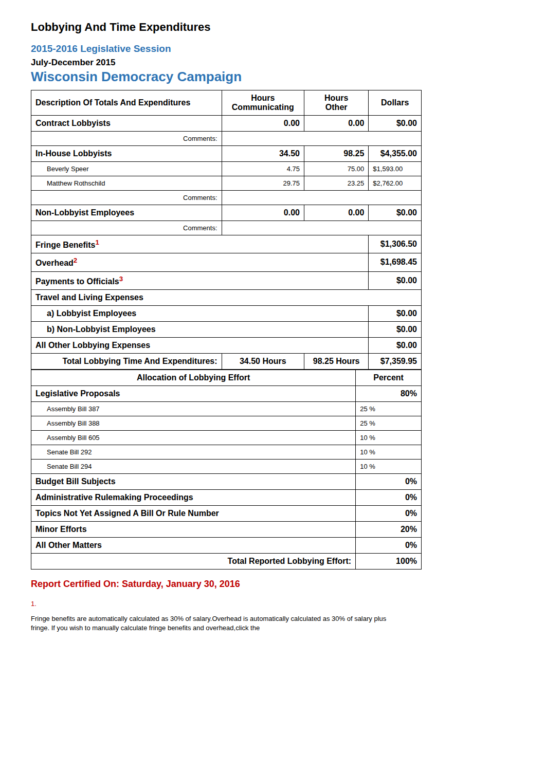Lobbying And Time Expenditures
2015-2016 Legislative Session
July-December 2015
Wisconsin Democracy Campaign
| Description Of Totals And Expenditures | Hours Communicating | Hours Other | Dollars |
| Contract Lobbyists | 0.00 | 0.00 | $0.00 |
| Comments: | |
| In-House Lobbyists | 34.50 | 98.25 | $4,355.00 |
| Beverly Speer | 4.75 | 75.00 | $1,593.00 |
| Matthew Rothschild | 29.75 | 23.25 | $2,762.00 |
| Comments: | |
| Non-Lobbyist Employees | 0.00 | 0.00 | $0.00 |
| Comments: | |
| Fringe Benefits 1 | $1,306.50 |
| Overhead 2 | $1,698.45 |
| Payments to Officials 3 | $0.00 |
| Travel and Living Expenses |
| a) Lobbyist Employees | $0.00 |
| b) Non-Lobbyist Employees | $0.00 |
| All Other Lobbying Expenses | $0.00 |
| Total Lobbying Time And Expenditures: | 34.50 Hours | 98.25 Hours | $7,359.95 |
| Allocation of Lobbying Effort | Percent |
| Legislative Proposals | 80% |
| Assembly Bill 387 | 25 % |
| Assembly Bill 388 | 25 % |
| Assembly Bill 605 | 10 % |
| Senate Bill 292 | 10 % |
| Senate Bill 294 | 10 % |
| Budget Bill Subjects | 0% |
| Administrative Rulemaking Proceedings | 0% |
| Topics Not Yet Assigned A Bill Or Rule Number | 0% |
| Minor Efforts | 20% |
| All Other Matters | 0% |
| Total Reported Lobbying Effort: | 100% |
Report Certified On: Saturday, January 30, 2016
1.
Fringe benefits are automatically calculated as 30% of salary.Overhead is automatically calculated as 30% of salary plus fringe. If you wish to manually calculate fringe benefits and overhead,click the